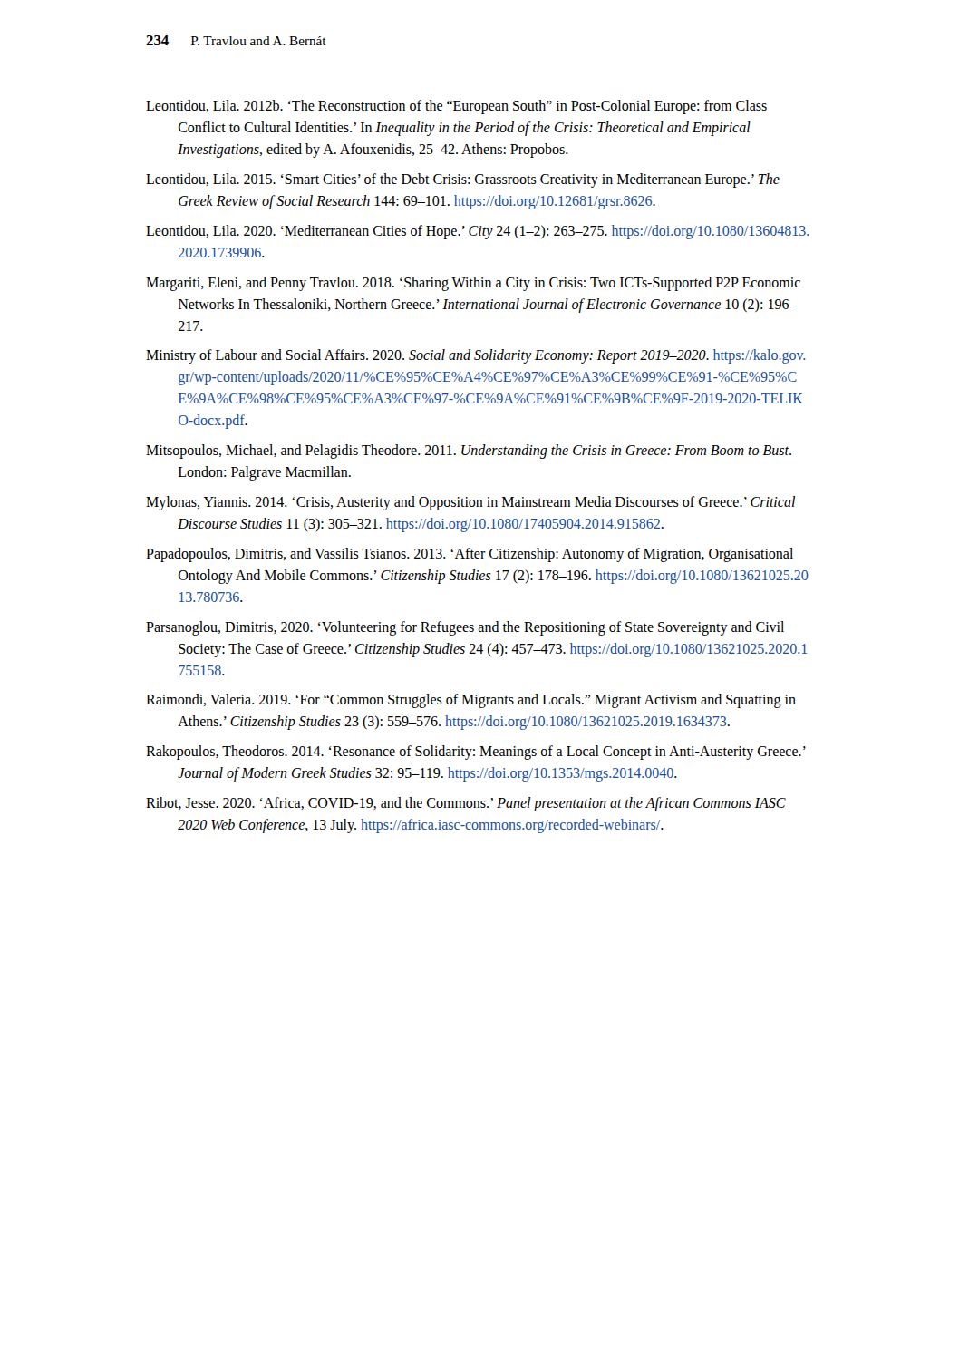234 P. Travlou and A. Bernát
Leontidou, Lila. 2012b. ‘The Reconstruction of the “European South” in Post-Colonial Europe: from Class Conflict to Cultural Identities.’ In Inequality in the Period of the Crisis: Theoretical and Empirical Investigations, edited by A. Afouxenidis, 25–42. Athens: Propobos.
Leontidou, Lila. 2015. ‘Smart Cities’ of the Debt Crisis: Grassroots Creativity in Mediterranean Europe.’ The Greek Review of Social Research 144: 69–101. https://doi.org/10.12681/grsr.8626.
Leontidou, Lila. 2020. ‘Mediterranean Cities of Hope.’ City 24 (1–2): 263–275. https://doi.org/10.1080/13604813.2020.1739906.
Margariti, Eleni, and Penny Travlou. 2018. ‘Sharing Within a City in Crisis: Two ICTs-Supported P2P Economic Networks In Thessaloniki, Northern Greece.’ International Journal of Electronic Governance 10 (2): 196–217.
Ministry of Labour and Social Affairs. 2020. Social and Solidarity Economy: Report 2019–2020. https://kalo.gov.gr/wp-content/uploads/2020/11/%CE%95%CE%A4%CE%97%CE%A3%CE%99%CE%91-%CE%95%CE%9A%CE%98%CE%95%CE%A3%CE%97-%CE%9A%CE%91%CE%9B%CE%9F-2019-2020-TELIKO-docx.pdf.
Mitsopoulos, Michael, and Pelagidis Theodore. 2011. Understanding the Crisis in Greece: From Boom to Bust. London: Palgrave Macmillan.
Mylonas, Yiannis. 2014. ‘Crisis, Austerity and Opposition in Mainstream Media Discourses of Greece.’ Critical Discourse Studies 11 (3): 305–321. https://doi.org/10.1080/17405904.2014.915862.
Papadopoulos, Dimitris, and Vassilis Tsianos. 2013. ‘After Citizenship: Autonomy of Migration, Organisational Ontology And Mobile Commons.’ Citizenship Studies 17 (2): 178–196. https://doi.org/10.1080/13621025.2013.780736.
Parsanoglou, Dimitris, 2020. ‘Volunteering for Refugees and the Repositioning of State Sovereignty and Civil Society: The Case of Greece.’ Citizenship Studies 24 (4): 457–473. https://doi.org/10.1080/13621025.2020.1755158.
Raimondi, Valeria. 2019. ‘For “Common Struggles of Migrants and Locals.” Migrant Activism and Squatting in Athens.’ Citizenship Studies 23 (3): 559–576. https://doi.org/10.1080/13621025.2019.1634373.
Rakopoulos, Theodoros. 2014. ‘Resonance of Solidarity: Meanings of a Local Concept in Anti-Austerity Greece.’ Journal of Modern Greek Studies 32: 95–119. https://doi.org/10.1353/mgs.2014.0040.
Ribot, Jesse. 2020. ‘Africa, COVID-19, and the Commons.’ Panel presentation at the African Commons IASC 2020 Web Conference, 13 July. https://africa.iasc-commons.org/recorded-webinars/.